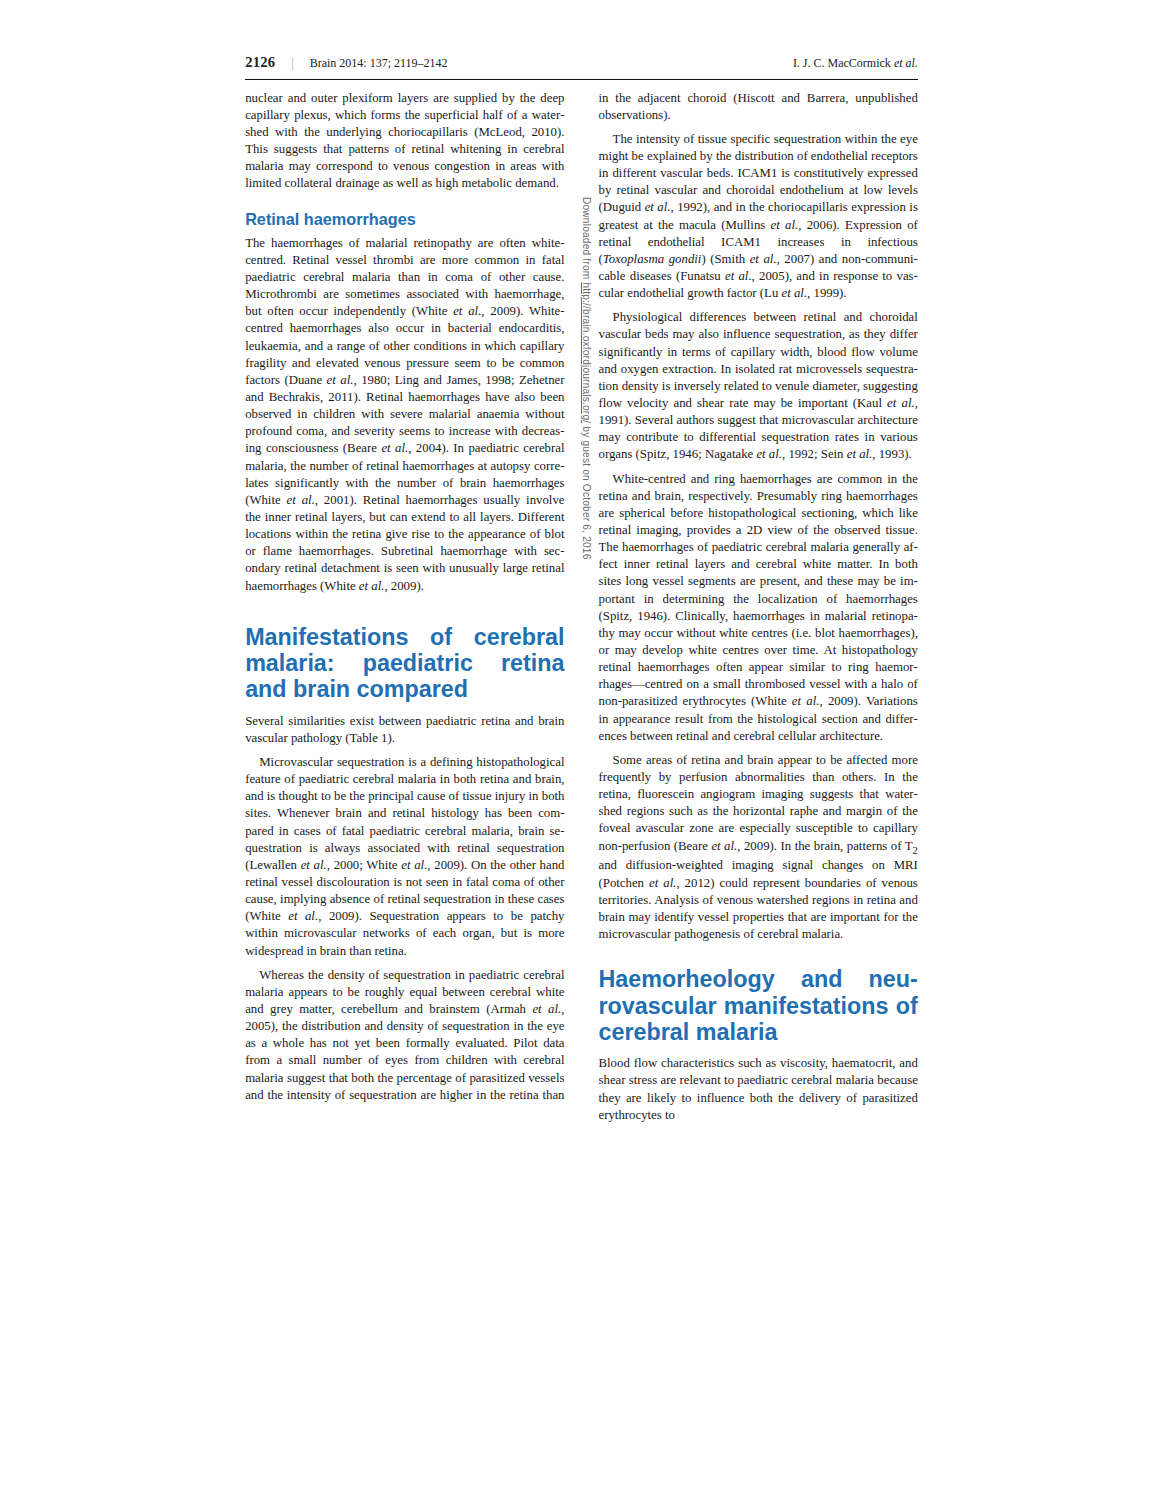2126 | Brain 2014: 137; 2119–2142 I. J. C. MacCormick et al.
Downloaded from http://brain.oxfordjournals.org/ by guest on October 6, 2016
nuclear and outer plexiform layers are supplied by the deep capillary plexus, which forms the superficial half of a watershed with the underlying choriocapillaris (McLeod, 2010). This suggests that patterns of retinal whitening in cerebral malaria may correspond to venous congestion in areas with limited collateral drainage as well as high metabolic demand.
Retinal haemorrhages
The haemorrhages of malarial retinopathy are often white-centred. Retinal vessel thrombi are more common in fatal paediatric cerebral malaria than in coma of other cause. Microthrombi are sometimes associated with haemorrhage, but often occur independently (White et al., 2009). White-centred haemorrhages also occur in bacterial endocarditis, leukaemia, and a range of other conditions in which capillary fragility and elevated venous pressure seem to be common factors (Duane et al., 1980; Ling and James, 1998; Zehetner and Bechrakis, 2011). Retinal haemorrhages have also been observed in children with severe malarial anaemia without profound coma, and severity seems to increase with decreasing consciousness (Beare et al., 2004). In paediatric cerebral malaria, the number of retinal haemorrhages at autopsy correlates significantly with the number of brain haemorrhages (White et al., 2001). Retinal haemorrhages usually involve the inner retinal layers, but can extend to all layers. Different locations within the retina give rise to the appearance of blot or flame haemorrhages. Subretinal haemorrhage with secondary retinal detachment is seen with unusually large retinal haemorrhages (White et al., 2009).
Manifestations of cerebral malaria: paediatric retina and brain compared
Several similarities exist between paediatric retina and brain vascular pathology (Table 1).
Microvascular sequestration is a defining histopathological feature of paediatric cerebral malaria in both retina and brain, and is thought to be the principal cause of tissue injury in both sites. Whenever brain and retinal histology has been compared in cases of fatal paediatric cerebral malaria, brain sequestration is always associated with retinal sequestration (Lewallen et al., 2000; White et al., 2009). On the other hand retinal vessel discolouration is not seen in fatal coma of other cause, implying absence of retinal sequestration in these cases (White et al., 2009). Sequestration appears to be patchy within microvascular networks of each organ, but is more widespread in brain than retina.
Whereas the density of sequestration in paediatric cerebral malaria appears to be roughly equal between cerebral white and grey matter, cerebellum and brainstem (Armah et al., 2005), the distribution and density of sequestration in the eye as a whole has not yet been formally evaluated. Pilot data from a small number of eyes from children with cerebral malaria suggest that both the percentage of parasitized vessels and the intensity of sequestration are higher in the retina than in the adjacent choroid (Hiscott and Barrera, unpublished observations).
The intensity of tissue specific sequestration within the eye might be explained by the distribution of endothelial receptors in different vascular beds. ICAM1 is constitutively expressed by retinal vascular and choroidal endothelium at low levels (Duguid et al., 1992), and in the choriocapillaris expression is greatest at the macula (Mullins et al., 2006). Expression of retinal endothelial ICAM1 increases in infectious (Toxoplasma gondii) (Smith et al., 2007) and non-communicable diseases (Funatsu et al., 2005), and in response to vascular endothelial growth factor (Lu et al., 1999).
Physiological differences between retinal and choroidal vascular beds may also influence sequestration, as they differ significantly in terms of capillary width, blood flow volume and oxygen extraction. In isolated rat microvessels sequestration density is inversely related to venule diameter, suggesting flow velocity and shear rate may be important (Kaul et al., 1991). Several authors suggest that microvascular architecture may contribute to differential sequestration rates in various organs (Spitz, 1946; Nagatake et al., 1992; Sein et al., 1993).
White-centred and ring haemorrhages are common in the retina and brain, respectively. Presumably ring haemorrhages are spherical before histopathological sectioning, which like retinal imaging, provides a 2D view of the observed tissue. The haemorrhages of paediatric cerebral malaria generally affect inner retinal layers and cerebral white matter. In both sites long vessel segments are present, and these may be important in determining the localization of haemorrhages (Spitz, 1946). Clinically, haemorrhages in malarial retinopathy may occur without white centres (i.e. blot haemorrhages), or may develop white centres over time. At histopathology retinal haemorrhages often appear similar to ring haemorrhages—centred on a small thrombosed vessel with a halo of non-parasitized erythrocytes (White et al., 2009). Variations in appearance result from the histological section and differences between retinal and cerebral cellular architecture.
Some areas of retina and brain appear to be affected more frequently by perfusion abnormalities than others. In the retina, fluorescein angiogram imaging suggests that watershed regions such as the horizontal raphe and margin of the foveal avascular zone are especially susceptible to capillary non-perfusion (Beare et al., 2009). In the brain, patterns of T2 and diffusion-weighted imaging signal changes on MRI (Potchen et al., 2012) could represent boundaries of venous territories. Analysis of venous watershed regions in retina and brain may identify vessel properties that are important for the microvascular pathogenesis of cerebral malaria.
Haemorheology and neurovascular manifestations of cerebral malaria
Blood flow characteristics such as viscosity, haematocrit, and shear stress are relevant to paediatric cerebral malaria because they are likely to influence both the delivery of parasitized erythrocytes to